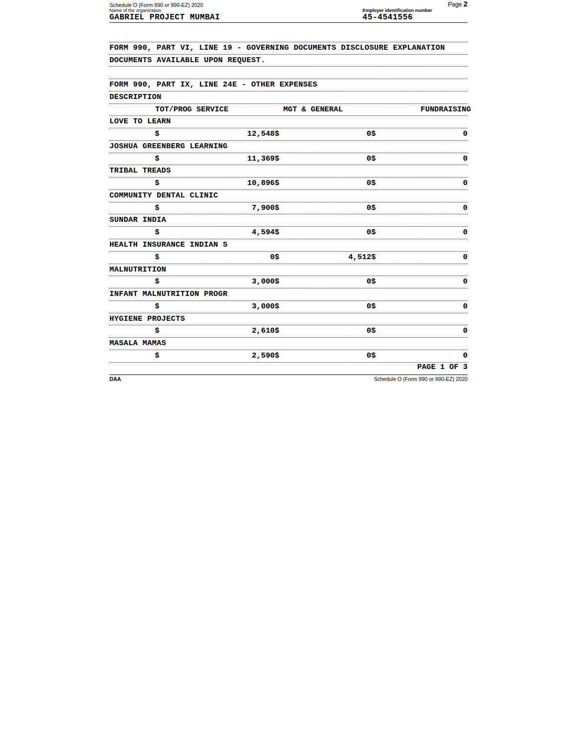Schedule O (Form 990 or 990-EZ) 2020
Page 2
Name of the organization
GABRIEL PROJECT MUMBAI
Employer identification number
45-4541556
FORM 990, PART VI, LINE 19 - GOVERNING DOCUMENTS DISCLOSURE EXPLANATION
DOCUMENTS AVAILABLE UPON REQUEST.
FORM 990, PART IX, LINE 24E - OTHER EXPENSES
DESCRIPTION
TOT/PROG SERVICE MGT & GENERAL FUNDRAISING
LOVE TO LEARN
$12,548
$0
$0
JOSHUA GREENBERG LEARNING
$11,369
$0
$0
TRIBAL TREADS
$10,896
$0
$0
COMMUNITY DENTAL CLINIC
$7,900
$0
$0
SUNDAR INDIA
$4,594
$0
$0
HEALTH INSURANCE INDIAN S
$0
$4,512
$0
MALNUTRITION
$3,000
$0
$0
INFANT MALNUTRITION PROGR
$3,000
$0
$0
HYGIENE PROJECTS
$2,610
$0
$0
MASALA MAMAS
$2,590
$0
$0
PAGE 1 OF 3
DAA
Schedule O (Form 990 or 990-EZ) 2020